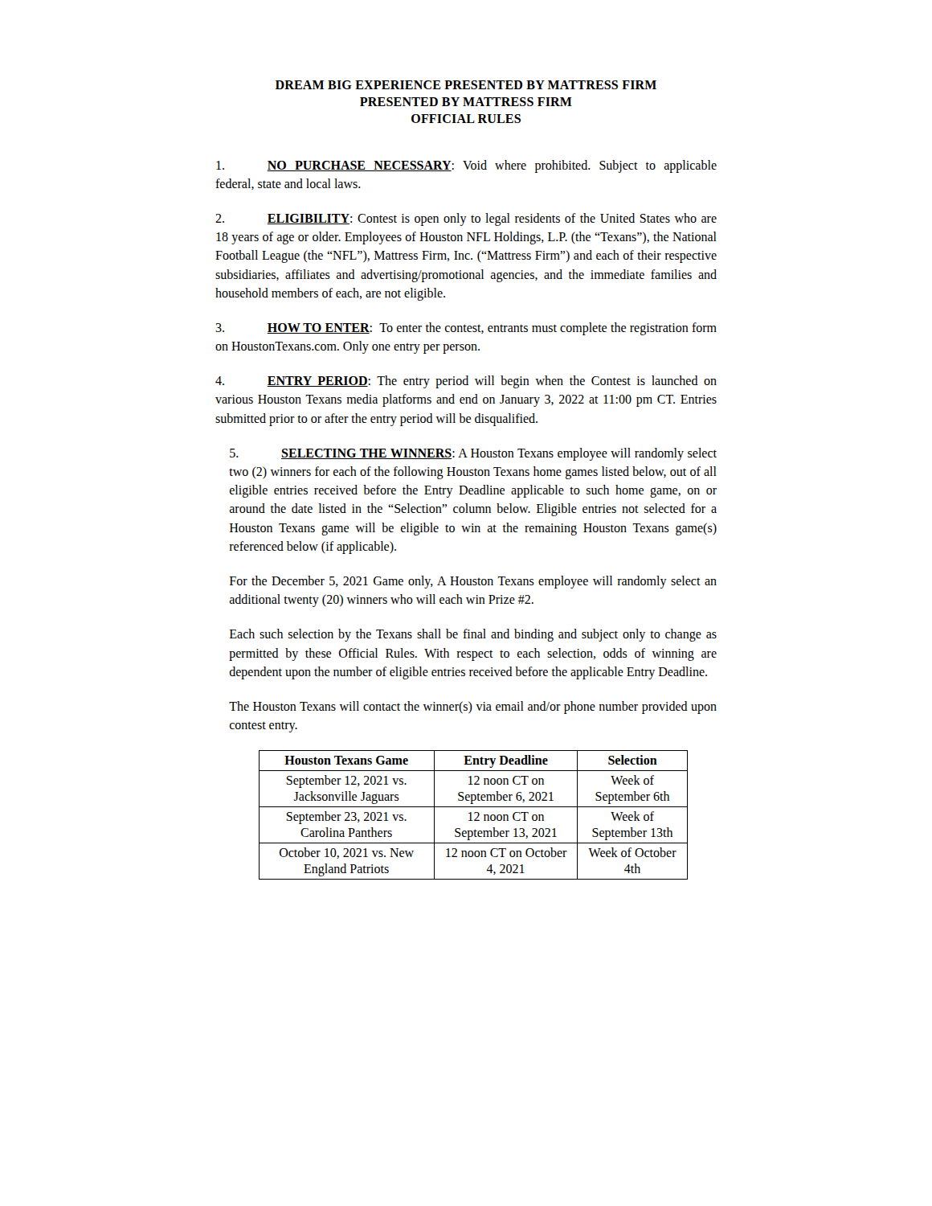Dream Big Experience Presented by Mattress Firm
Presented by Mattress Firm
Official Rules
1. NO PURCHASE NECESSARY: Void where prohibited. Subject to applicable federal, state and local laws.
2. ELIGIBILITY: Contest is open only to legal residents of the United States who are 18 years of age or older. Employees of Houston NFL Holdings, L.P. (the “Texans”), the National Football League (the “NFL”), Mattress Firm, Inc. (“Mattress Firm”) and each of their respective subsidiaries, affiliates and advertising/promotional agencies, and the immediate families and household members of each, are not eligible.
3. HOW TO ENTER: To enter the contest, entrants must complete the registration form on HoustonTexans.com. Only one entry per person.
4. ENTRY PERIOD: The entry period will begin when the Contest is launched on various Houston Texans media platforms and end on January 3, 2022 at 11:00 pm CT. Entries submitted prior to or after the entry period will be disqualified.
5. SELECTING THE WINNERS: A Houston Texans employee will randomly select two (2) winners for each of the following Houston Texans home games listed below, out of all eligible entries received before the Entry Deadline applicable to such home game, on or around the date listed in the “Selection” column below. Eligible entries not selected for a Houston Texans game will be eligible to win at the remaining Houston Texans game(s) referenced below (if applicable).
For the December 5, 2021 Game only, A Houston Texans employee will randomly select an additional twenty (20) winners who will each win Prize #2.
Each such selection by the Texans shall be final and binding and subject only to change as permitted by these Official Rules. With respect to each selection, odds of winning are dependent upon the number of eligible entries received before the applicable Entry Deadline.
The Houston Texans will contact the winner(s) via email and/or phone number provided upon contest entry.
| Houston Texans Game | Entry Deadline | Selection |
| --- | --- | --- |
| September 12, 2021 vs. Jacksonville Jaguars | 12 noon CT on September 6, 2021 | Week of September 6th |
| September 23, 2021 vs. Carolina Panthers | 12 noon CT on September 13, 2021 | Week of September 13th |
| October 10, 2021 vs. New England Patriots | 12 noon CT on October 4, 2021 | Week of October 4th |